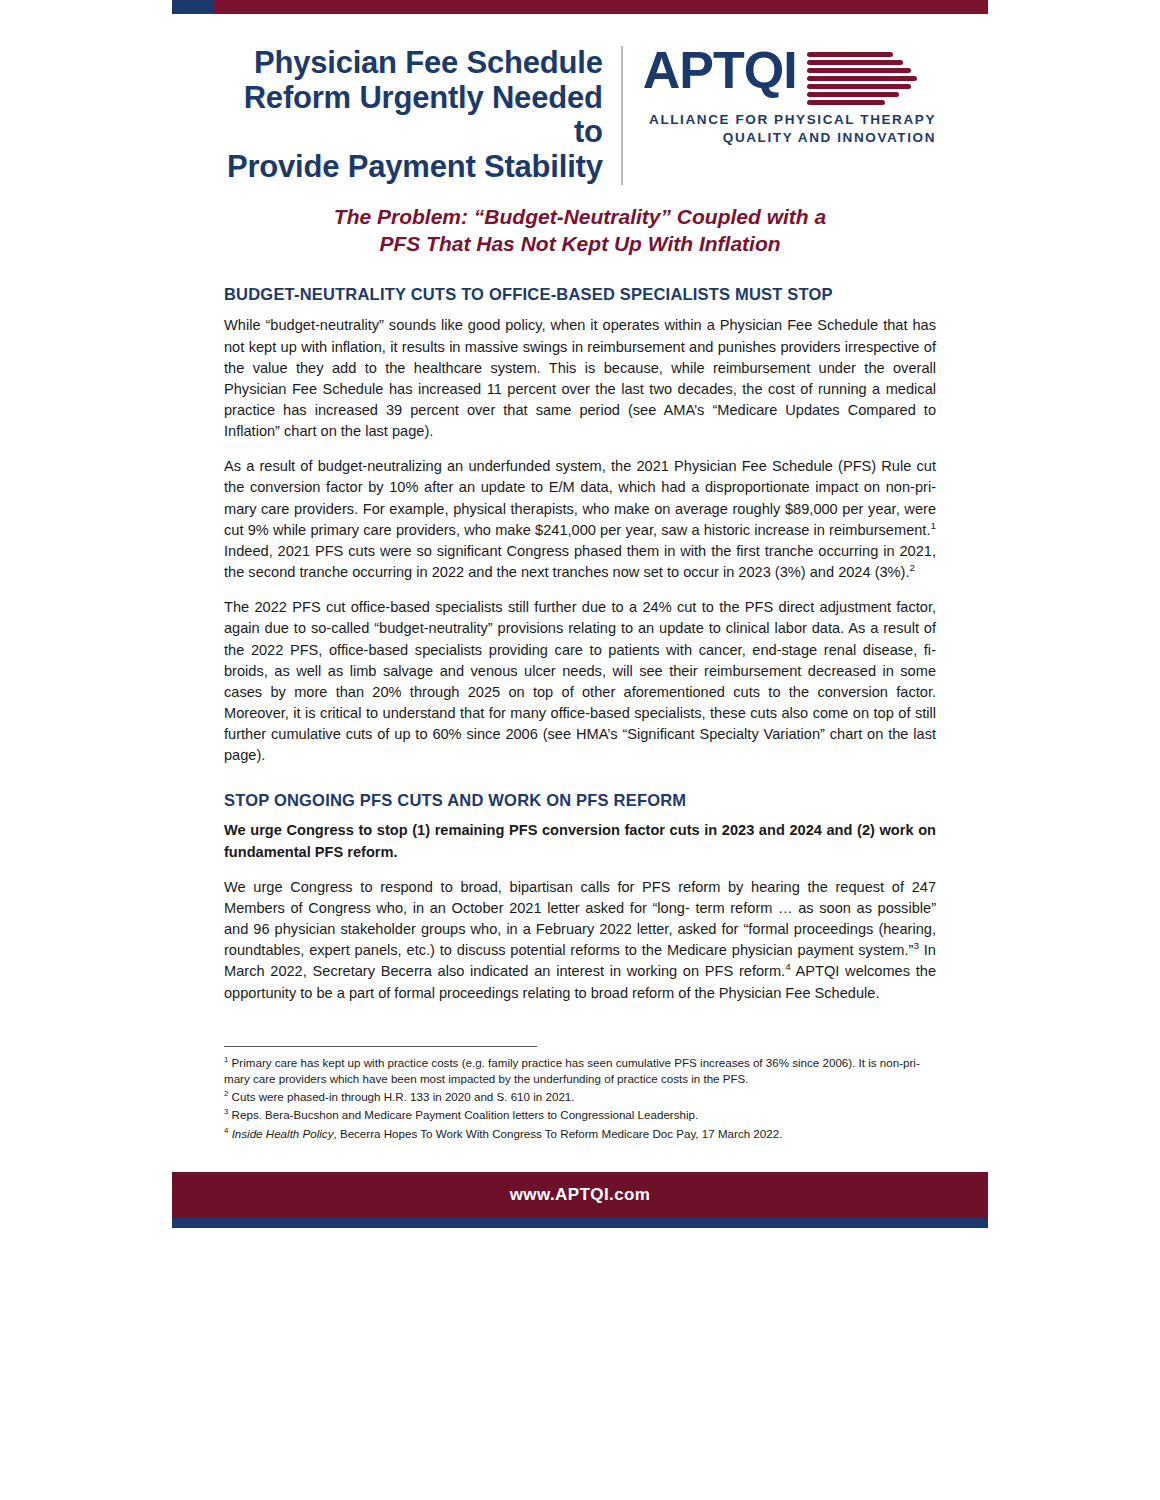Physician Fee Schedule
Reform Urgently Needed to
Provide Payment Stability
APTQI
ALLIANCE FOR PHYSICAL THERAPY
QUALITY AND INNOVATION
The Problem: “Budget-Neutrality” Coupled with a
PFS That Has Not Kept Up With Inflation
Budget-Neutrality Cuts to Office-Based Specialists Must Stop
While “budget-neutrality” sounds like good policy, when it operates within a Physician Fee Schedule that has not kept up with inflation, it results in massive swings in reimbursement and punishes providers irrespective of the value they add to the healthcare system. This is because, while reimbursement under the overall Physician Fee Schedule has increased 11 percent over the last two decades, the cost of running a medical practice has increased 39 percent over that same period (see AMA’s “Medicare Updates Compared to Inflation” chart on the last page).
As a result of budget-neutralizing an underfunded system, the 2021 Physician Fee Schedule (PFS) Rule cut the conversion factor by 10% after an update to E/M data, which had a disproportionate impact on non-primary care providers. For example, physical therapists, who make on average roughly $89,000 per year, were cut 9% while primary care providers, who make $241,000 per year, saw a historic increase in reimbursement.1 Indeed, 2021 PFS cuts were so significant Congress phased them in with the first tranche occurring in 2021, the second tranche occurring in 2022 and the next tranches now set to occur in 2023 (3%) and 2024 (3%).2
The 2022 PFS cut office-based specialists still further due to a 24% cut to the PFS direct adjustment factor, again due to so-called “budget-neutrality” provisions relating to an update to clinical labor data. As a result of the 2022 PFS, office-based specialists providing care to patients with cancer, end-stage renal disease, fibroids, as well as limb salvage and venous ulcer needs, will see their reimbursement decreased in some cases by more than 20% through 2025 on top of other aforementioned cuts to the conversion factor. Moreover, it is critical to understand that for many office-based specialists, these cuts also come on top of still further cumulative cuts of up to 60% since 2006 (see HMA’s “Significant Specialty Variation” chart on the last page).
Stop Ongoing PFS Cuts and Work on PFS Reform
We urge Congress to stop (1) remaining PFS conversion factor cuts in 2023 and 2024 and (2) work on fundamental PFS reform.
We urge Congress to respond to broad, bipartisan calls for PFS reform by hearing the request of 247 Members of Congress who, in an October 2021 letter asked for “long- term reform … as soon as possible” and 96 physician stakeholder groups who, in a February 2022 letter, asked for “formal proceedings (hearing, roundtables, expert panels, etc.) to discuss potential reforms to the Medicare physician payment system.”3 In March 2022, Secretary Becerra also indicated an interest in working on PFS reform.4 APTQI welcomes the opportunity to be a part of formal proceedings relating to broad reform of the Physician Fee Schedule.
1 Primary care has kept up with practice costs (e.g. family practice has seen cumulative PFS increases of 36% since 2006). It is non-primary care providers which have been most impacted by the underfunding of practice costs in the PFS.
2 Cuts were phased-in through H.R. 133 in 2020 and S. 610 in 2021.
3 Reps. Bera-Bucshon and Medicare Payment Coalition letters to Congressional Leadership.
4 Inside Health Policy, Becerra Hopes To Work With Congress To Reform Medicare Doc Pay, 17 March 2022.
www.APTQI.com